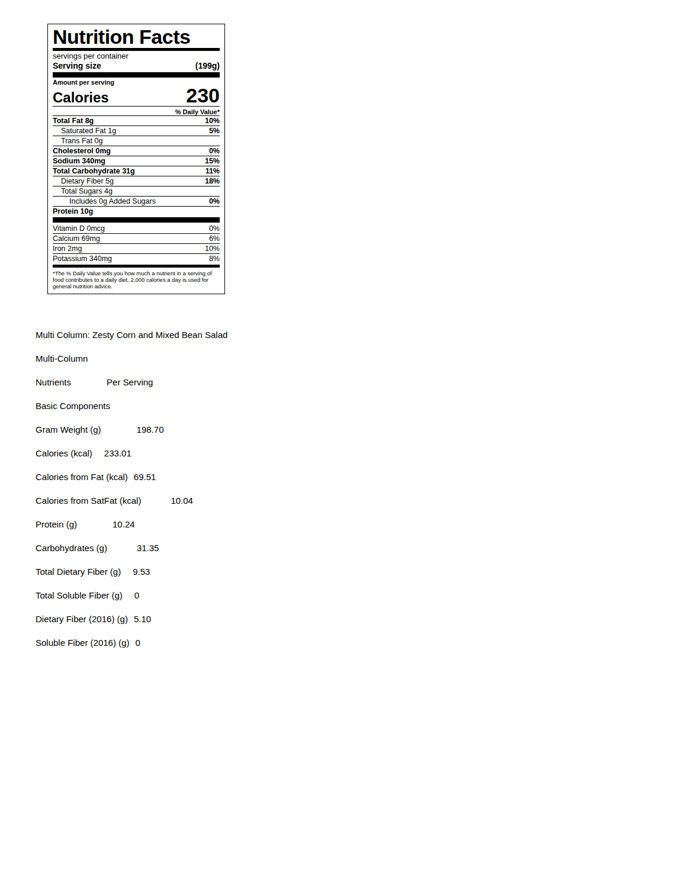Nutrition Facts
servings per container
Serving size (199g)
Amount per serving
Calories 230
% Daily Value*
| Total Fat 8g | 10% |
| Saturated Fat 1g | 5% |
| Trans Fat 0g | |
| Cholesterol 0mg | 0% |
| Sodium 340mg | 15% |
| Total Carbohydrate 31g | 11% |
| Dietary Fiber 5g | 18% |
| Total Sugars 4g | |
| Includes 0g Added Sugars | 0% |
| Protein 10g | |
| Vitamin D 0mcg | 0% |
| Calcium 69mg | 6% |
| Iron 2mg | 10% |
| Potassium 340mg | 8% |
*The % Daily Value tells you how much a nutrient in a serving of food contributes to a daily diet. 2,000 calories a day is used for general nutrition advice.
Multi Column: Zesty Corn and Mixed Bean Salad
Multi-Column
Nutrients Per Serving
Basic Components
Gram Weight (g) 198.70
Calories (kcal) 233.01
Calories from Fat (kcal) 69.51
Calories from SatFat (kcal) 10.04
Protein (g) 10.24
Carbohydrates (g) 31.35
Total Dietary Fiber (g) 9.53
Total Soluble Fiber (g) 0
Dietary Fiber (2016) (g) 5.10
Soluble Fiber (2016) (g) 0